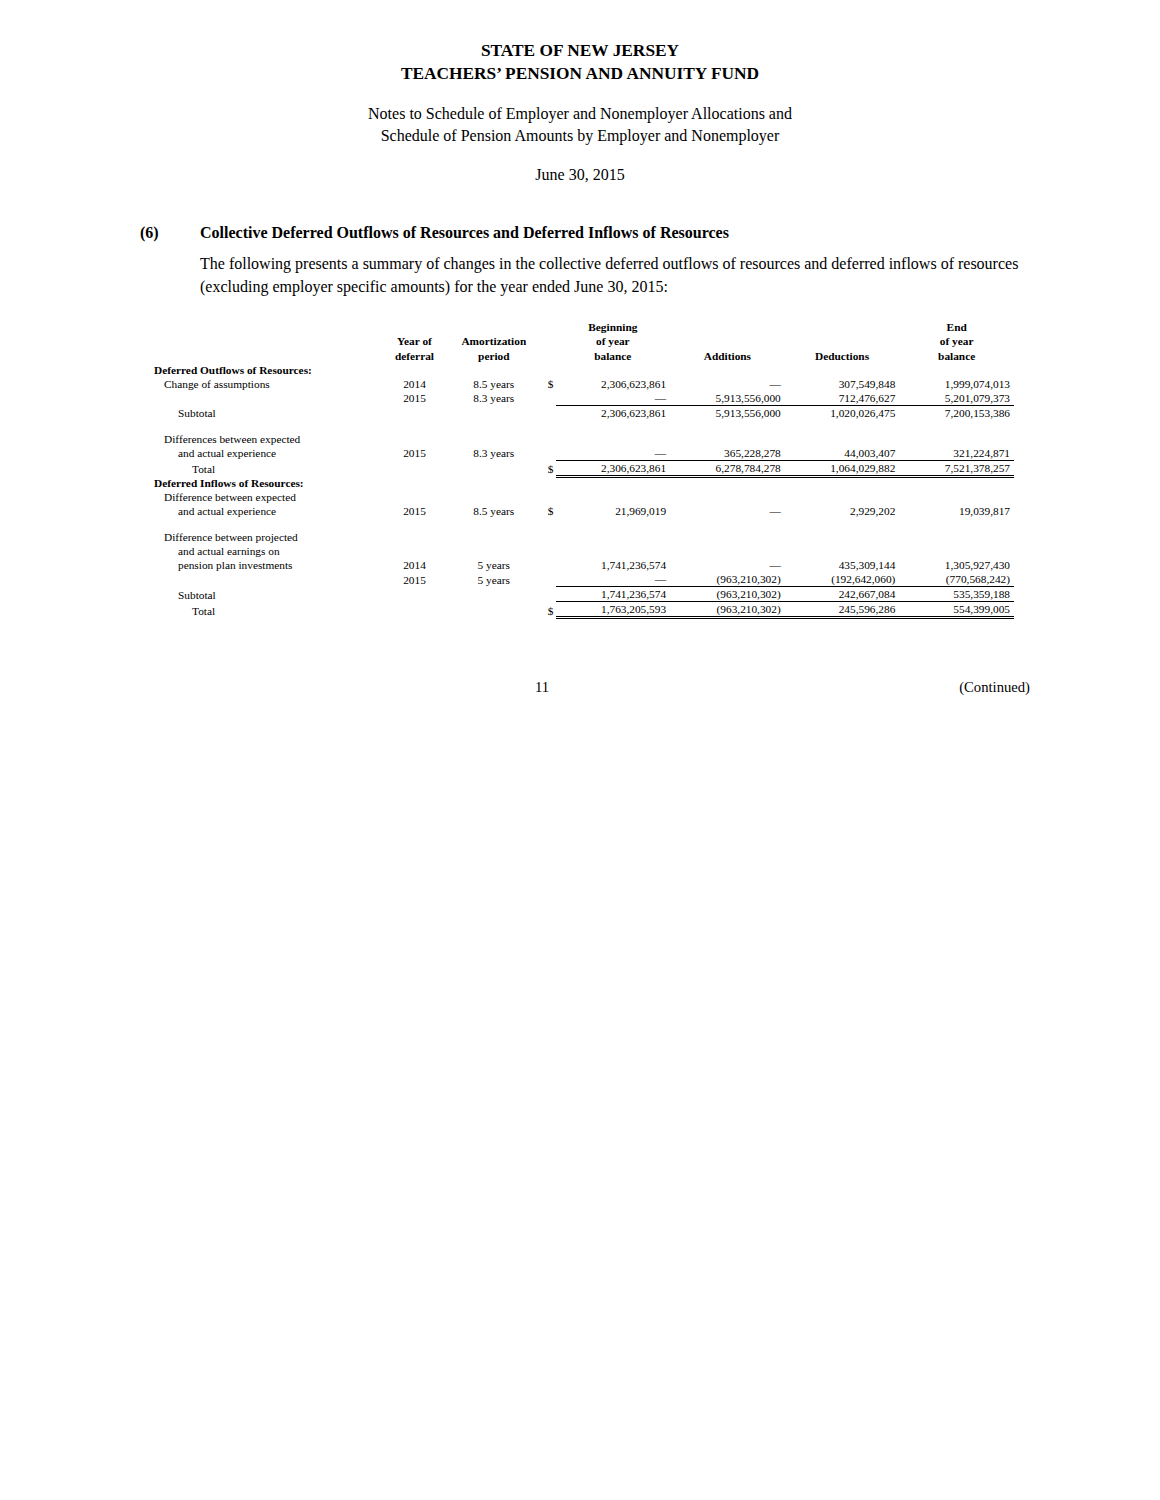STATE OF NEW JERSEY
TEACHERS’ PENSION AND ANNUITY FUND
Notes to Schedule of Employer and Nonemployer Allocations and
Schedule of Pension Amounts by Employer and Nonemployer
June 30, 2015
(6)
Collective Deferred Outflows of Resources and Deferred Inflows of Resources
The following presents a summary of changes in the collective deferred outflows of resources and deferred inflows of resources (excluding employer specific amounts) for the year ended June 30, 2015:
| | | | | Beginning | | | End |
| --- | --- | --- | --- | --- | --- | --- | --- |
| | Year of | Amortization | | of year | | | of year |
| | deferral | period | | balance | Additions | Deductions | balance |
| Deferred Outflows of Resources: | | | | | | | |
| Change of assumptions | 2014 | 8.5 years | $ | 2,306,623,861 | — | 307,549,848 | 1,999,074,013 |
| | 2015 | 8.3 years | | — | 5,913,556,000 | 712,476,627 | 5,201,079,373 |
| Subtotal | | | | 2,306,623,861 | 5,913,556,000 | 1,020,026,475 | 7,200,153,386 |
| Differences between expected | | | | | | | |
| and actual experience | 2015 | 8.3 years | | — | 365,228,278 | 44,003,407 | 321,224,871 |
| Total | | | $ | 2,306,623,861 | 6,278,784,278 | 1,064,029,882 | 7,521,378,257 |
| Deferred Inflows of Resources: | | | | | | | |
| Difference between expected | | | | | | | |
| and actual experience | 2015 | 8.5 years | $ | 21,969,019 | — | 2,929,202 | 19,039,817 |
| Difference between projected | | | | | | | |
| and actual earnings on | | | | | | | |
| pension plan investments | 2014 | 5 years | | 1,741,236,574 | — | 435,309,144 | 1,305,927,430 |
| | 2015 | 5 years | | — | (963,210,302) | (192,642,060) | (770,568,242) |
| Subtotal | | | | 1,741,236,574 | (963,210,302) | 242,667,084 | 535,359,188 |
| Total | | | $ | 1,763,205,593 | (963,210,302) | 245,596,286 | 554,399,005 |
11
(Continued)